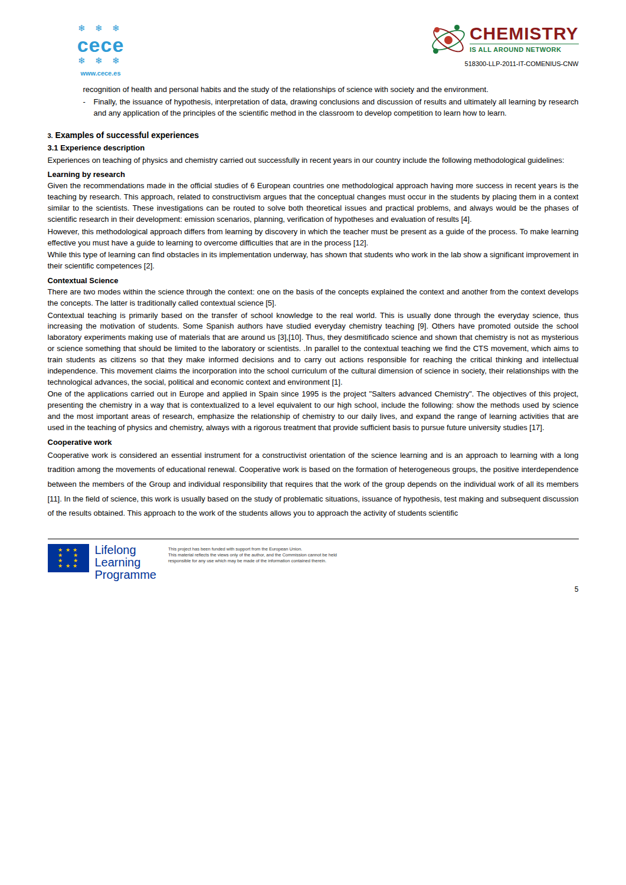❄ ❄ ❄
cece
❄ ❄ ❄
www.cece.es
CHEMISTRY
IS ALL AROUND NETWORK
518300-LLP-2011-IT-COMENIUS-CNW
recognition of health and personal habits and the study of the relationships of science with society and the environment.
Finally, the issuance of hypothesis, interpretation of data, drawing conclusions and discussion of results and ultimately all learning by research and any application of the principles of the scientific method in the classroom to develop competition to learn how to learn.
3. Examples of successful experiences
3.1 Experience description
Experiences on teaching of physics and chemistry carried out successfully in recent years in our country include the following methodological guidelines:
Learning by research
Given the recommendations made in the official studies of 6 European countries one methodological approach having more success in recent years is the teaching by research. This approach, related to constructivism argues that the conceptual changes must occur in the students by placing them in a context similar to the scientists. These investigations can be routed to solve both theoretical issues and practical problems, and always would be the phases of scientific research in their development: emission scenarios, planning, verification of hypotheses and evaluation of results [4].
However, this methodological approach differs from learning by discovery in which the teacher must be present as a guide of the process. To make learning effective you must have a guide to learning to overcome difficulties that are in the process [12].
While this type of learning can find obstacles in its implementation underway, has shown that students who work in the lab show a significant improvement in their scientific competences [2].
Contextual Science
There are two modes within the science through the context: one on the basis of the concepts explained the context and another from the context develops the concepts. The latter is traditionally called contextual science [5].
Contextual teaching is primarily based on the transfer of school knowledge to the real world. This is usually done through the everyday science, thus increasing the motivation of students. Some Spanish authors have studied everyday chemistry teaching [9]. Others have promoted outside the school laboratory experiments making use of materials that are around us [3],[10]. Thus, they desmitificado science and shown that chemistry is not as mysterious or science something that should be limited to the laboratory or scientists. .In parallel to the contextual teaching we find the CTS movement, which aims to train students as citizens so that they make informed decisions and to carry out actions responsible for reaching the critical thinking and intellectual independence. This movement claims the incorporation into the school curriculum of the cultural dimension of science in society, their relationships with the technological advances, the social, political and economic context and environment [1].
One of the applications carried out in Europe and applied in Spain since 1995 is the project "Salters advanced Chemistry". The objectives of this project, presenting the chemistry in a way that is contextualized to a level equivalent to our high school, include the following: show the methods used by science and the most important areas of research, emphasize the relationship of chemistry to our daily lives, and expand the range of learning activities that are used in the teaching of physics and chemistry, always with a rigorous treatment that provide sufficient basis to pursue future university studies [17].
Cooperative work
Cooperative work is considered an essential instrument for a constructivist orientation of the science learning and is an approach to learning with a long tradition among the movements of educational renewal. Cooperative work is based on the formation of heterogeneous groups, the positive interdependence between the members of the Group and individual responsibility that requires that the work of the group depends on the individual work of all its members [11]. In the field of science, this work is usually based on the study of problematic situations, issuance of hypothesis, test making and subsequent discussion of the results obtained. This approach to the work of the students allows you to approach the activity of students scientific
★ ★ ★
★ ★
★ ★
★ ★ ★
Lifelong
Learning
Programme
This project has been funded with support from the European Union.
This material reflects the views only of the author, and the Commission cannot be held responsible for any use which may be made of the information contained therein.
5